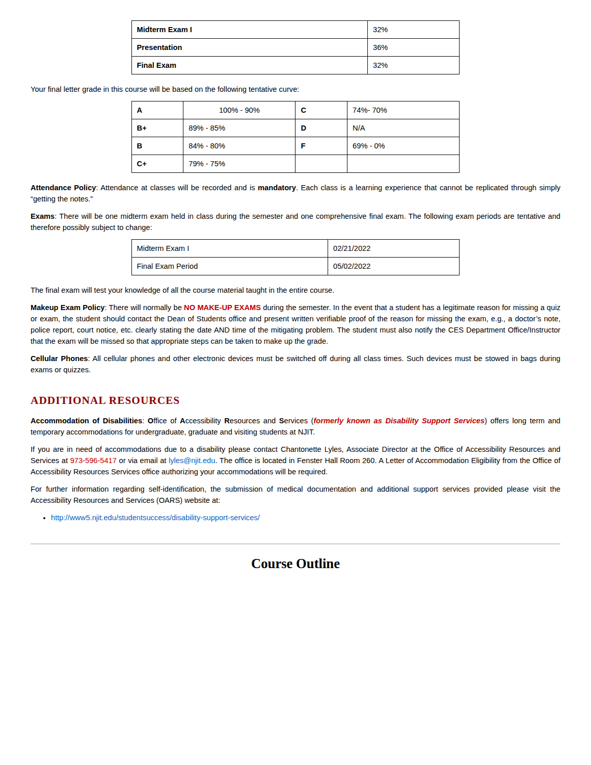| Midterm Exam I | 32% |
| Presentation | 36% |
| Final Exam | 32% |
Your final letter grade in this course will be based on the following tentative curve:
| A | 100% - 90% | C | 74%- 70% |
| B+ | 89% - 85% | D | N/A |
| B | 84% - 80% | F | 69% - 0% |
| C+ | 79% - 75% | | |
Attendance Policy: Attendance at classes will be recorded and is mandatory. Each class is a learning experience that cannot be replicated through simply “getting the notes.”
Exams: There will be one midterm exam held in class during the semester and one comprehensive final exam. The following exam periods are tentative and therefore possibly subject to change:
| Midterm Exam I | 02/21/2022 |
| Final Exam Period | 05/02/2022 |
The final exam will test your knowledge of all the course material taught in the entire course.
Makeup Exam Policy: There will normally be NO MAKE-UP EXAMS during the semester. In the event that a student has a legitimate reason for missing a quiz or exam, the student should contact the Dean of Students office and present written verifiable proof of the reason for missing the exam, e.g., a doctor’s note, police report, court notice, etc. clearly stating the date AND time of the mitigating problem. The student must also notify the CES Department Office/Instructor that the exam will be missed so that appropriate steps can be taken to make up the grade.
Cellular Phones: All cellular phones and other electronic devices must be switched off during all class times. Such devices must be stowed in bags during exams or quizzes.
ADDITIONAL RESOURCES
Accommodation of Disabilities: Office of Accessibility Resources and Services (formerly known as Disability Support Services) offers long term and temporary accommodations for undergraduate, graduate and visiting students at NJIT.
If you are in need of accommodations due to a disability please contact Chantonette Lyles, Associate Director at the Office of Accessibility Resources and Services at 973-596-5417 or via email at lyles@njit.edu. The office is located in Fenster Hall Room 260. A Letter of Accommodation Eligibility from the Office of Accessibility Resources Services office authorizing your accommodations will be required.
For further information regarding self-identification, the submission of medical documentation and additional support services provided please visit the Accessibility Resources and Services (OARS) website at:
http://www5.njit.edu/studentsuccess/disability-support-services/
Course Outline